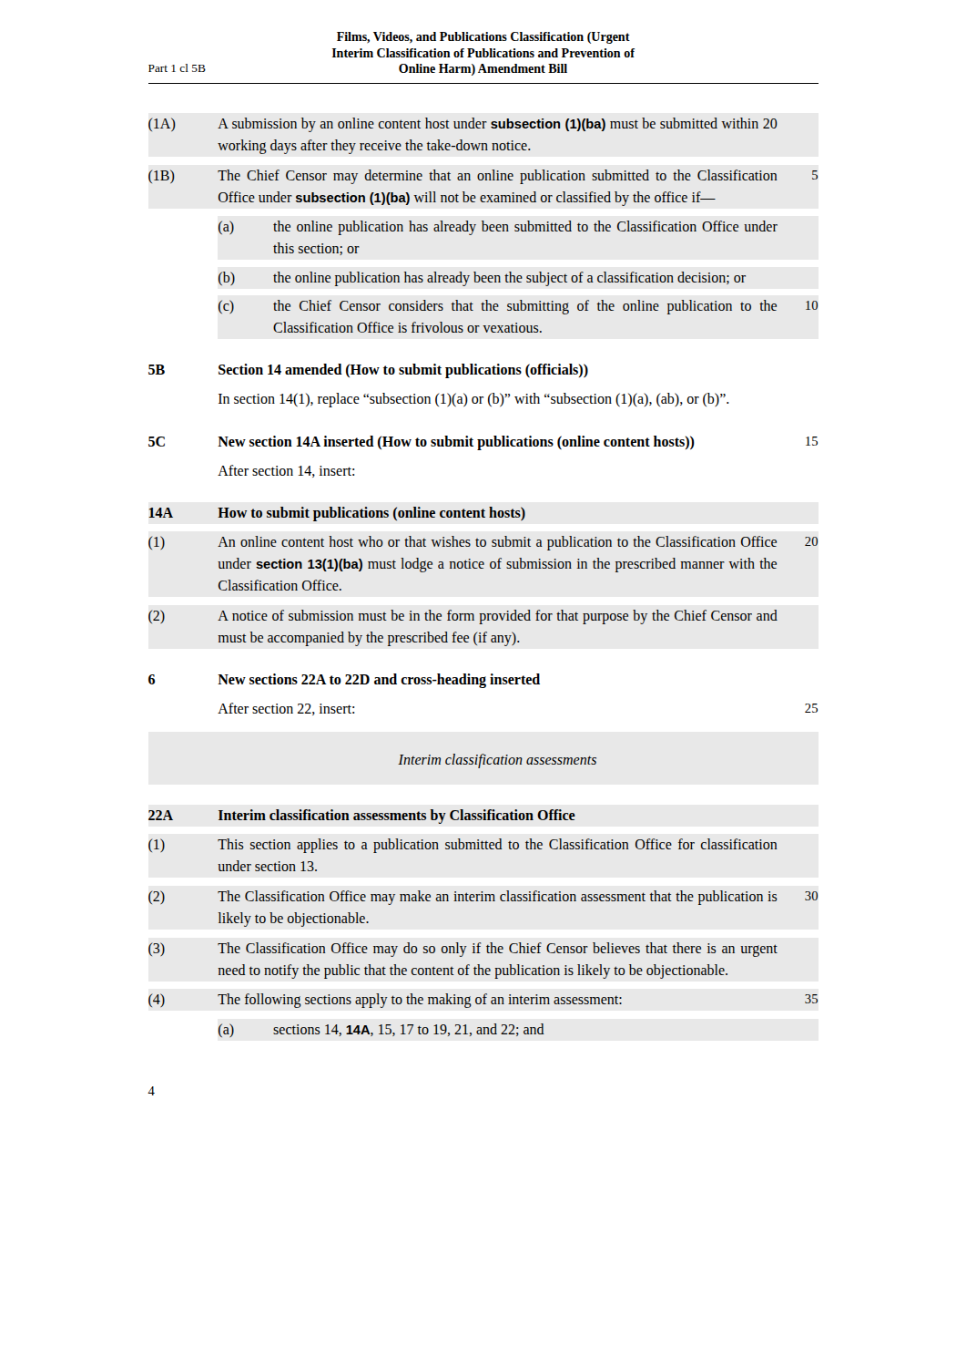Part 1 cl 5B
Films, Videos, and Publications Classification (Urgent
Interim Classification of Publications and Prevention of
Online Harm) Amendment Bill
(1A)
A submission by an online content host under subsection (1)(ba) must be submitted within 20 working days after they receive the take-down notice.
(1B)
The Chief Censor may determine that an online publication submitted to the Classification Office under subsection (1)(ba) will not be examined or classified by the office if—
5
(a)
the online publication has already been submitted to the Classification Office under this section; or
(b)
the online publication has already been the subject of a classification decision; or
(c)
the Chief Censor considers that the submitting of the online publication to the Classification Office is frivolous or vexatious.
10
5B
Section 14 amended (How to submit publications (officials))
In section 14(1), replace “subsection (1)(a) or (b)” with “subsection (1)(a), (ab), or (b)”.
5C
New section 14A inserted (How to submit publications (online content hosts))
15
After section 14, insert:
14A
How to submit publications (online content hosts)
(1)
An online content host who or that wishes to submit a publication to the Classification Office under section 13(1)(ba) must lodge a notice of submission in the prescribed manner with the Classification Office.
20
(2)
A notice of submission must be in the form provided for that purpose by the Chief Censor and must be accompanied by the prescribed fee (if any).
6
New sections 22A to 22D and cross-heading inserted
After section 22, insert:
25
Interim classification assessments
22A
Interim classification assessments by Classification Office
(1)
This section applies to a publication submitted to the Classification Office for classification under section 13.
(2)
The Classification Office may make an interim classification assessment that the publication is likely to be objectionable.
30
(3)
The Classification Office may do so only if the Chief Censor believes that there is an urgent need to notify the public that the content of the publication is likely to be objectionable.
(4)
The following sections apply to the making of an interim assessment:
35
(a)
sections 14, 14A, 15, 17 to 19, 21, and 22; and
4